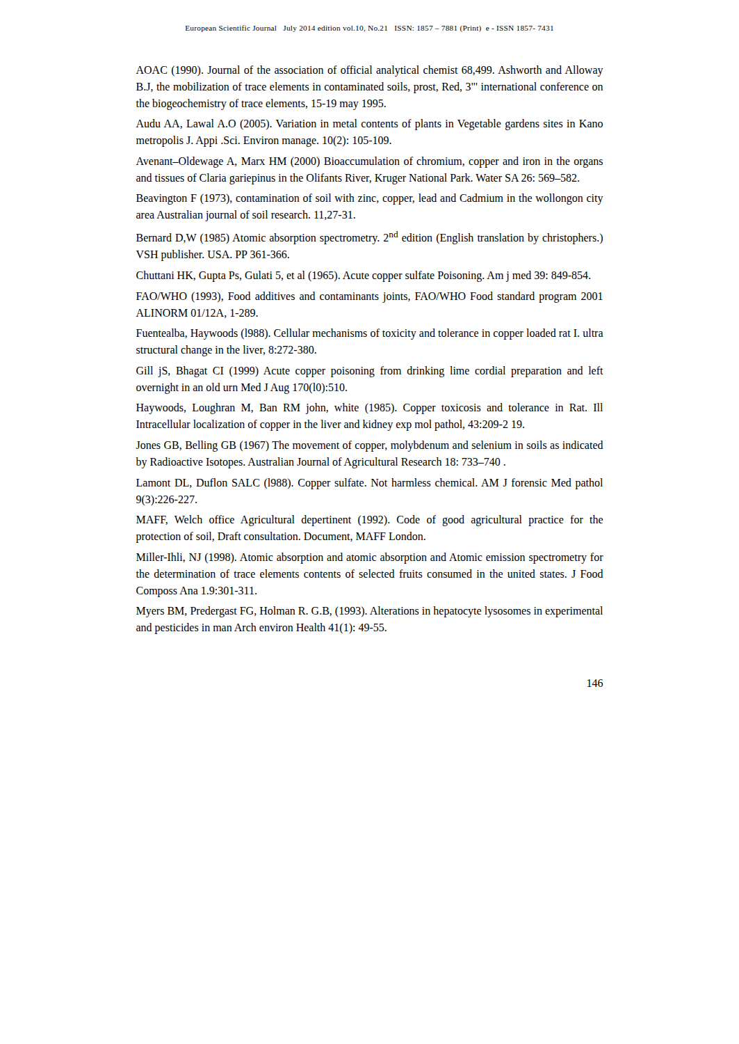European Scientific Journal July 2014 edition vol.10, No.21 ISSN: 1857 – 7881 (Print) e - ISSN 1857- 7431
AOAC (1990). Journal of the association of official analytical chemist 68,499. Ashworth and Alloway B.J, the mobilization of trace elements in contaminated soils, prost, Red, 3"' international conference on the biogeochemistry of trace elements, 15-19 may 1995.
Audu AA, Lawal A.O (2005). Variation in metal contents of plants in Vegetable gardens sites in Kano metropolis J. Appi .Sci. Environ manage. 10(2): 105-109.
Avenant–Oldewage A, Marx HM (2000) Bioaccumulation of chromium, copper and iron in the organs and tissues of Claria gariepinus in the Olifants River, Kruger National Park. Water SA 26: 569–582.
Beavington F (1973), contamination of soil with zinc, copper, lead and Cadmium in the wollongon city area Australian journal of soil research. 11,27-31.
Bernard D,W (1985) Atomic absorption spectrometry. 2nd edition (English translation by christophers.) VSH publisher. USA. PP 361-366.
Chuttani HK, Gupta Ps, Gulati 5, et al (1965). Acute copper sulfate Poisoning. Am j med 39: 849-854.
FAO/WHO (1993), Food additives and contaminants joints, FAO/WHO Food standard program 2001 ALINORM 01/12A, 1-289.
Fuentealba, Haywoods (l988). Cellular mechanisms of toxicity and tolerance in copper loaded rat I. ultra structural change in the liver, 8:272-380.
Gill jS, Bhagat CI (1999) Acute copper poisoning from drinking lime cordial preparation and left overnight in an old urn Med J Aug 170(l0):510.
Haywoods, Loughran M, Ban RM john, white (1985). Copper toxicosis and tolerance in Rat. Ill Intracellular localization of copper in the liver and kidney exp mol pathol, 43:209-2 19.
Jones GB, Belling GB (1967) The movement of copper, molybdenum and selenium in soils as indicated by Radioactive Isotopes. Australian Journal of Agricultural Research 18: 733–740 .
Lamont DL, Duflon SALC (l988). Copper sulfate. Not harmless chemical. AM J forensic Med pathol 9(3):226-227.
MAFF, Welch office Agricultural depertinent (1992). Code of good agricultural practice for the protection of soil, Draft consultation. Document, MAFF London.
Miller-Ihli, NJ (1998). Atomic absorption and atomic absorption and Atomic emission spectrometry for the determination of trace elements contents of selected fruits consumed in the united states. J Food Composs Ana 1.9:301-311.
Myers BM, Predergast FG, Holman R. G.B, (1993). Alterations in hepatocyte lysosomes in experimental and pesticides in man Arch environ Health 41(1): 49-55.
146